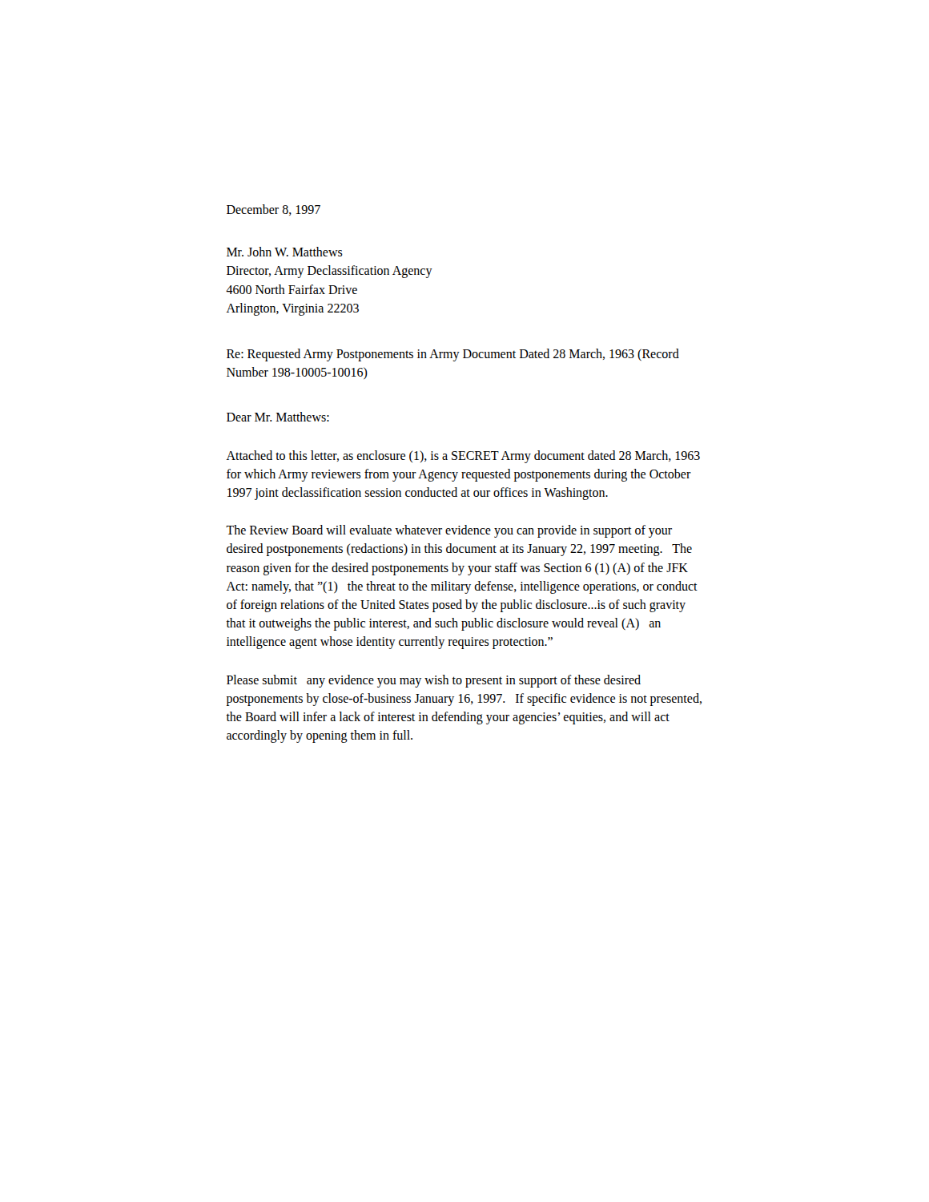December 8, 1997
Mr. John W. Matthews
Director, Army Declassification Agency
4600 North Fairfax Drive
Arlington, Virginia 22203
Re: Requested Army Postponements in Army Document Dated 28 March, 1963 (Record Number 198-10005-10016)
Dear Mr. Matthews:
Attached to this letter, as enclosure (1), is a SECRET Army document dated 28 March, 1963 for which Army reviewers from your Agency requested postponements during the October 1997 joint declassification session conducted at our offices in Washington.
The Review Board will evaluate whatever evidence you can provide in support of your desired postponements (redactions) in this document at its January 22, 1997 meeting. The reason given for the desired postponements by your staff was Section 6 (1) (A) of the JFK Act: namely, that ”(1) the threat to the military defense, intelligence operations, or conduct of foreign relations of the United States posed by the public disclosure...is of such gravity that it outweighs the public interest, and such public disclosure would reveal (A) an intelligence agent whose identity currently requires protection.”
Please submit any evidence you may wish to present in support of these desired postponements by close-of-business January 16, 1997. If specific evidence is not presented, the Board will infer a lack of interest in defending your agencies’ equities, and will act accordingly by opening them in full.